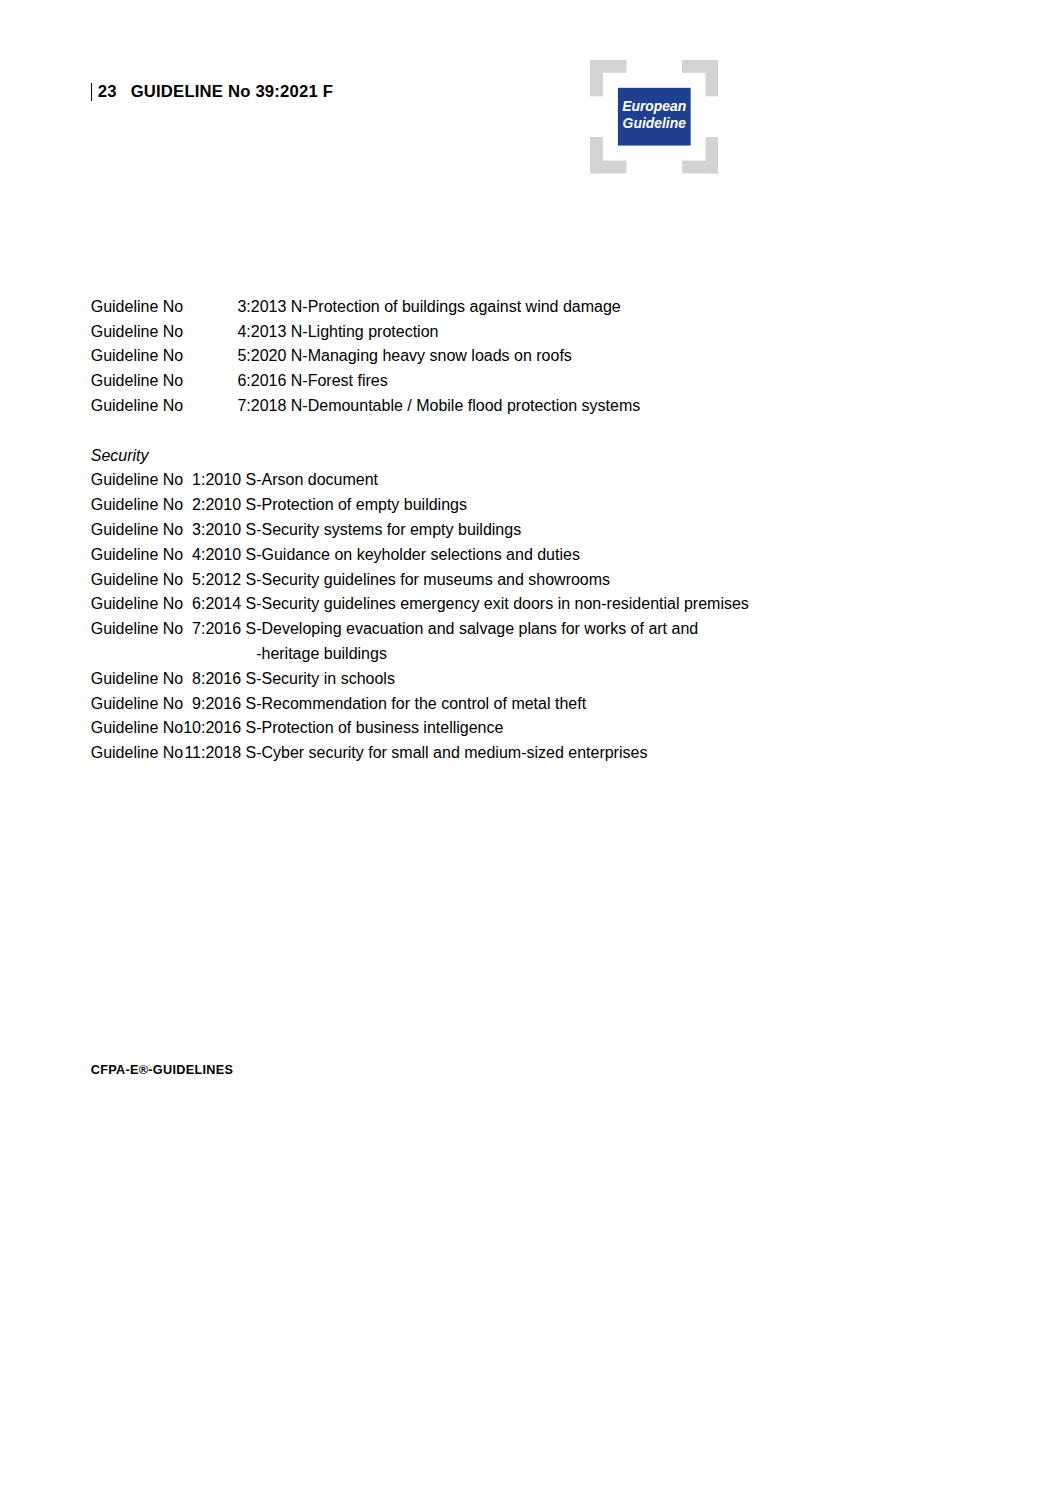23 GUIDELINE No 39:2021 F
European Guideline
| Guideline No | 3:2013 N | -Protection of buildings against wind damage |
| Guideline No | 4:2013 N | -Lighting protection |
| Guideline No | 5:2020 N | -Managing heavy snow loads on roofs |
| Guideline No | 6:2016 N | -Forest fires |
| Guideline No | 7:2018 N | -Demountable / Mobile flood protection systems |
Security
| Guideline No | 1:2010 S | -Arson document |
| Guideline No | 2:2010 S | -Protection of empty buildings |
| Guideline No | 3:2010 S | -Security systems for empty buildings |
| Guideline No | 4:2010 S | -Guidance on keyholder selections and duties |
| Guideline No | 5:2012 S | -Security guidelines for museums and showrooms |
| Guideline No | 6:2014 S | -Security guidelines emergency exit doors in non-residential premises |
| Guideline No | 7:2016 S | -Developing evacuation and salvage plans for works of art and -heritage buildings |
| Guideline No | 8:2016 S | -Security in schools |
| Guideline No | 9:2016 S | -Recommendation for the control of metal theft |
| Guideline No | 10:2016 S | -Protection of business intelligence |
| Guideline No | 11:2018 S | -Cyber security for small and medium-sized enterprises |
CFPA-E®-GUIDELINES